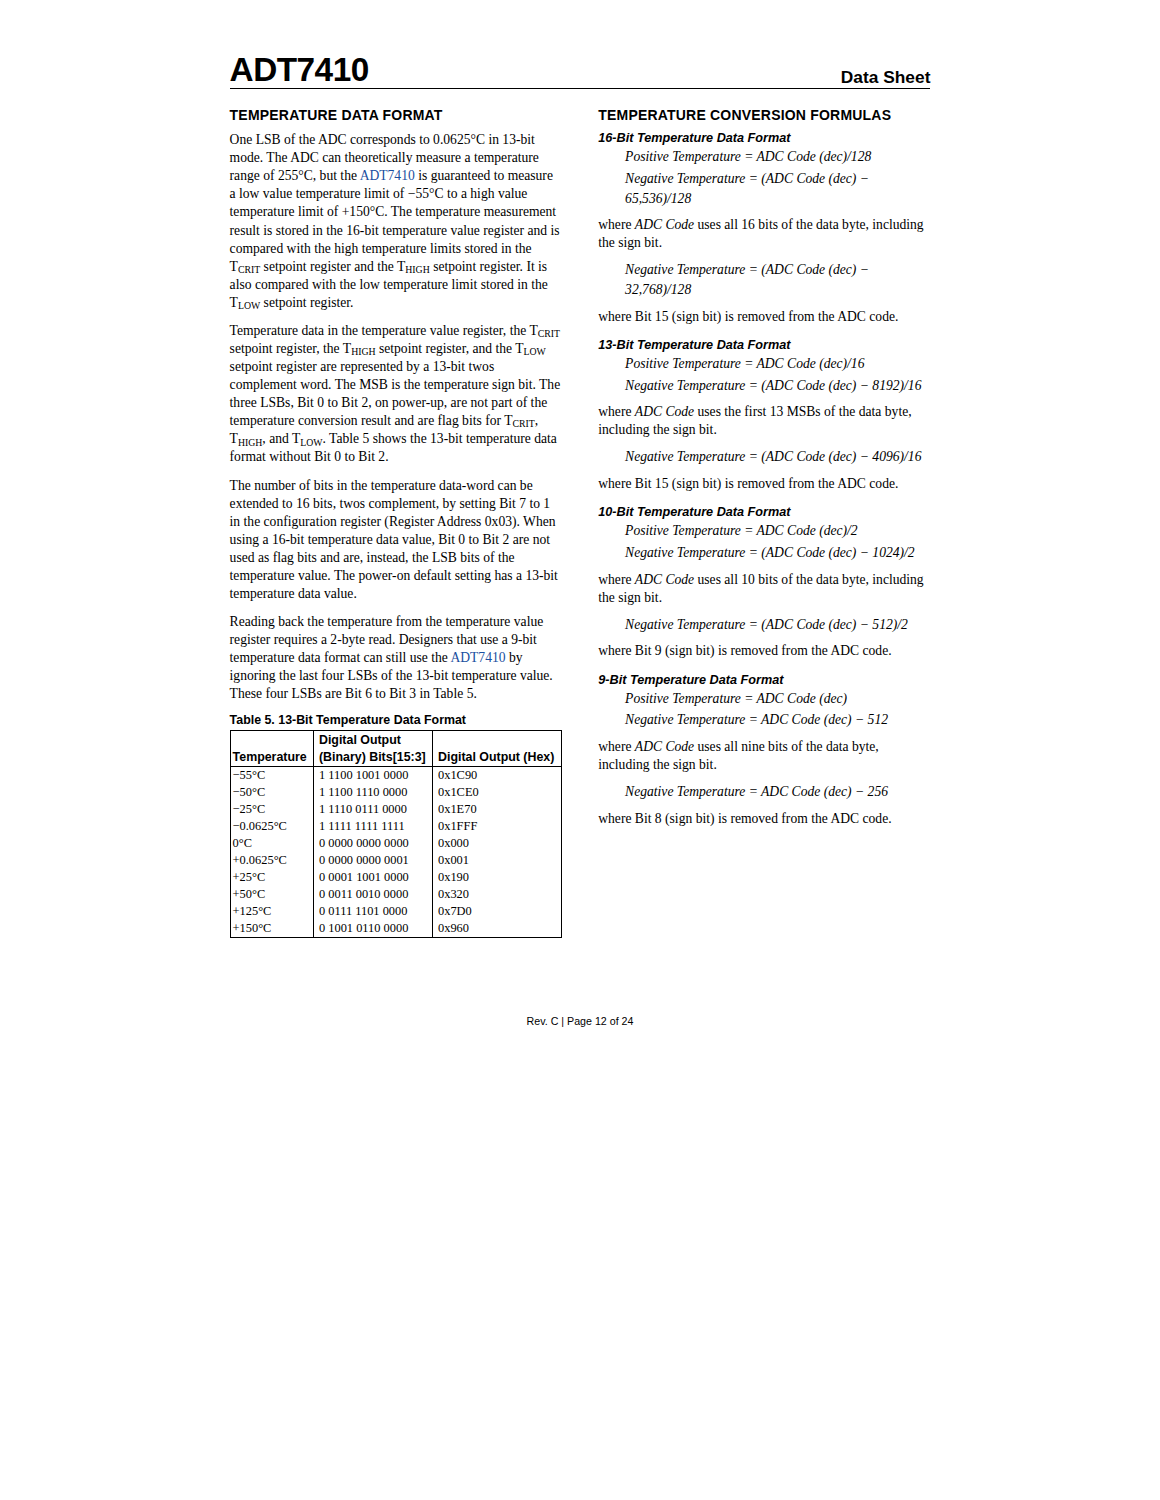ADT7410
Data Sheet
TEMPERATURE DATA FORMAT
One LSB of the ADC corresponds to 0.0625°C in 13-bit mode. The ADC can theoretically measure a temperature range of 255°C, but the ADT7410 is guaranteed to measure a low value temperature limit of −55°C to a high value temperature limit of +150°C. The temperature measurement result is stored in the 16-bit temperature value register and is compared with the high temperature limits stored in the TCRIT setpoint register and the THIGH setpoint register. It is also compared with the low temperature limit stored in the TLOW setpoint register.
Temperature data in the temperature value register, the TCRIT setpoint register, the THIGH setpoint register, and the TLOW setpoint register are represented by a 13-bit twos complement word. The MSB is the temperature sign bit. The three LSBs, Bit 0 to Bit 2, on power-up, are not part of the temperature conversion result and are flag bits for TCRIT, THIGH, and TLOW. Table 5 shows the 13-bit temperature data format without Bit 0 to Bit 2.
The number of bits in the temperature data-word can be extended to 16 bits, twos complement, by setting Bit 7 to 1 in the configuration register (Register Address 0x03). When using a 16-bit temperature data value, Bit 0 to Bit 2 are not used as flag bits and are, instead, the LSB bits of the temperature value. The power-on default setting has a 13-bit temperature data value.
Reading back the temperature from the temperature value register requires a 2-byte read. Designers that use a 9-bit temperature data format can still use the ADT7410 by ignoring the last four LSBs of the 13-bit temperature value. These four LSBs are Bit 6 to Bit 3 in Table 5.
Table 5. 13-Bit Temperature Data Format
| | Digital Output | |
| --- | --- | --- |
| Temperature | (Binary) Bits[15:3] | Digital Output (Hex) |
| −55°C | 1 1100 1001 0000 | 0x1C90 |
| −50°C | 1 1100 1110 0000 | 0x1CE0 |
| −25°C | 1 1110 0111 0000 | 0x1E70 |
| −0.0625°C | 1 1111 1111 1111 | 0x1FFF |
| 0°C | 0 0000 0000 0000 | 0x000 |
| +0.0625°C | 0 0000 0000 0001 | 0x001 |
| +25°C | 0 0001 1001 0000 | 0x190 |
| +50°C | 0 0011 0010 0000 | 0x320 |
| +125°C | 0 0111 1101 0000 | 0x7D0 |
| +150°C | 0 1001 0110 0000 | 0x960 |
TEMPERATURE CONVERSION FORMULAS
16-Bit Temperature Data Format
Positive Temperature = ADC Code (dec)/128
Negative Temperature = (ADC Code (dec) − 65,536)/128
where ADC Code uses all 16 bits of the data byte, including the sign bit.
Negative Temperature = (ADC Code (dec) − 32,768)/128
where Bit 15 (sign bit) is removed from the ADC code.
13-Bit Temperature Data Format
Positive Temperature = ADC Code (dec)/16
Negative Temperature = (ADC Code (dec) − 8192)/16
where ADC Code uses the first 13 MSBs of the data byte, including the sign bit.
Negative Temperature = (ADC Code (dec) − 4096)/16
where Bit 15 (sign bit) is removed from the ADC code.
10-Bit Temperature Data Format
Positive Temperature = ADC Code (dec)/2
Negative Temperature = (ADC Code (dec) − 1024)/2
where ADC Code uses all 10 bits of the data byte, including the sign bit.
Negative Temperature = (ADC Code (dec) − 512)/2
where Bit 9 (sign bit) is removed from the ADC code.
9-Bit Temperature Data Format
Positive Temperature = ADC Code (dec)
Negative Temperature = ADC Code (dec) − 512
where ADC Code uses all nine bits of the data byte, including the sign bit.
Negative Temperature = ADC Code (dec) − 256
where Bit 8 (sign bit) is removed from the ADC code.
Rev. C | Page 12 of 24